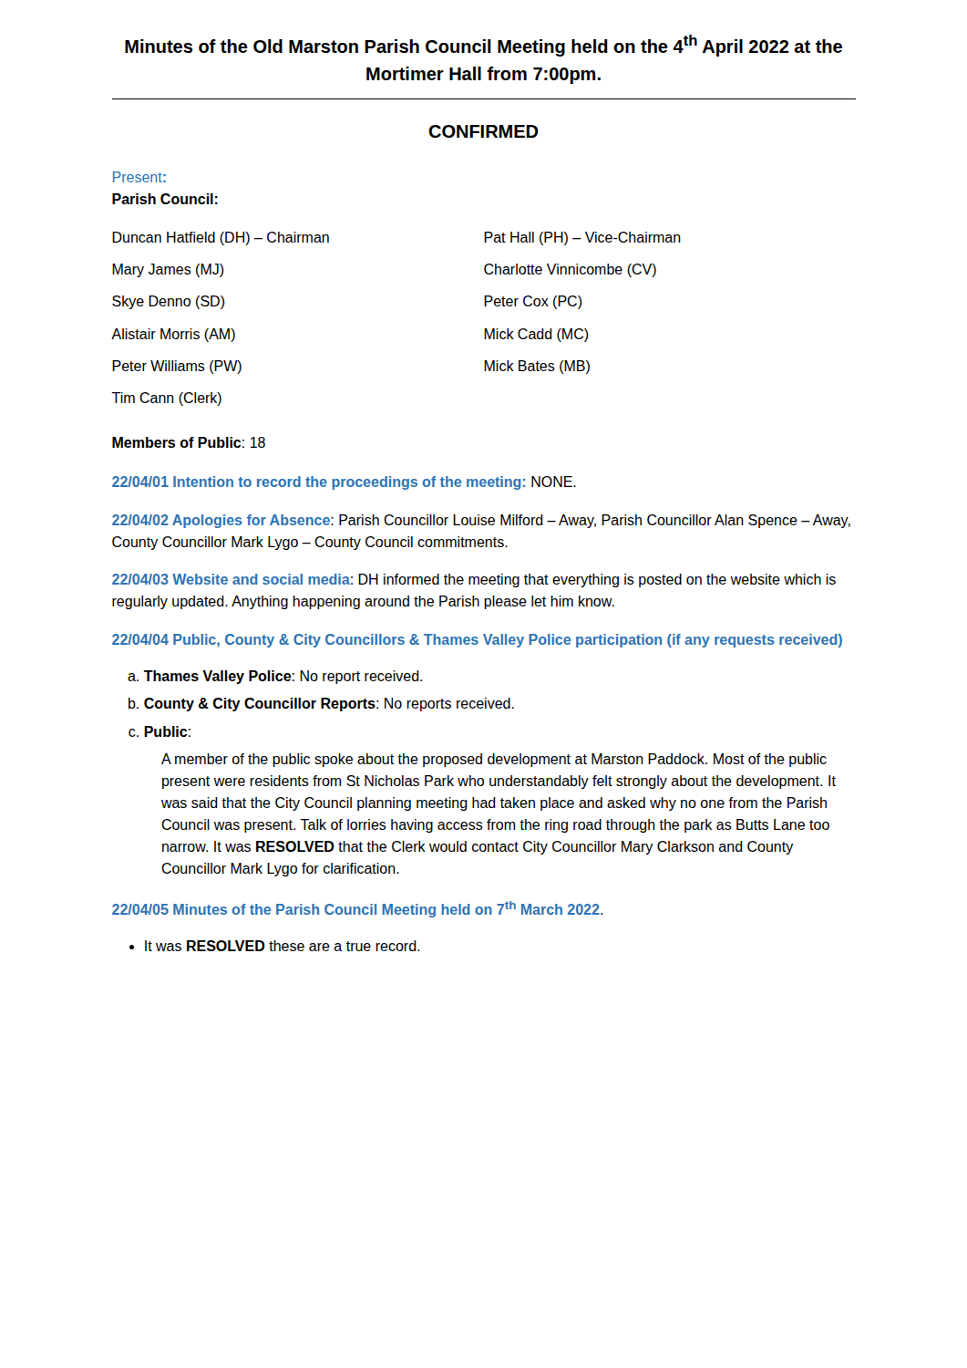Minutes of the Old Marston Parish Council Meeting held on the 4th April 2022 at the Mortimer Hall from 7:00pm.
CONFIRMED
Present:
Parish Council:
| Duncan Hatfield (DH) – Chairman | Pat Hall (PH) – Vice-Chairman |
| Mary James (MJ) | Charlotte Vinnicombe (CV) |
| Skye Denno (SD) | Peter Cox (PC) |
| Alistair Morris (AM) | Mick Cadd (MC) |
| Peter Williams (PW) | Mick Bates (MB) |
| Tim Cann (Clerk) | |
Members of Public: 18
22/04/01 Intention to record the proceedings of the meeting: NONE.
22/04/02 Apologies for Absence: Parish Councillor Louise Milford – Away, Parish Councillor Alan Spence – Away, County Councillor Mark Lygo – County Council commitments.
22/04/03 Website and social media: DH informed the meeting that everything is posted on the website which is regularly updated. Anything happening around the Parish please let him know.
22/04/04 Public, County & City Councillors & Thames Valley Police participation (if any requests received)
Thames Valley Police: No report received.
County & City Councillor Reports: No reports received.
Public:
A member of the public spoke about the proposed development at Marston Paddock. Most of the public present were residents from St Nicholas Park who understandably felt strongly about the development. It was said that the City Council planning meeting had taken place and asked why no one from the Parish Council was present. Talk of lorries having access from the ring road through the park as Butts Lane too narrow. It was RESOLVED that the Clerk would contact City Councillor Mary Clarkson and County Councillor Mark Lygo for clarification.
22/04/05 Minutes of the Parish Council Meeting held on 7th March 2022.
It was RESOLVED these are a true record.